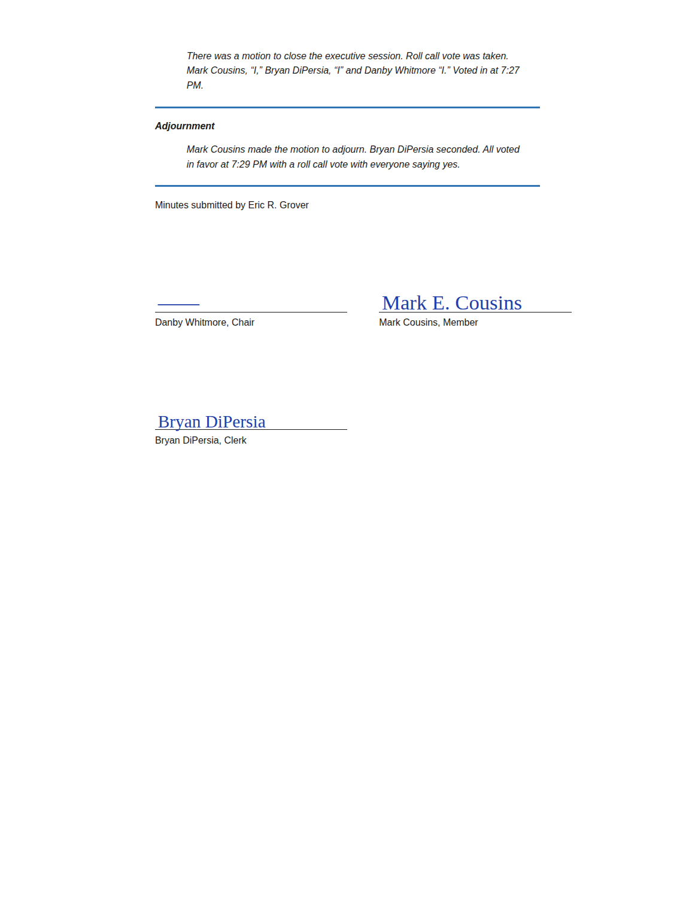There was a motion to close the executive session. Roll call vote was taken. Mark Cousins, “I,” Bryan DiPersia, “I” and Danby Whitmore “I.” Voted in at 7:27 PM.
Adjournment
Mark Cousins made the motion to adjourn. Bryan DiPersia seconded. All voted in favor at 7:29 PM with a roll call vote with everyone saying yes.
Minutes submitted by Eric R. Grover
| —— Danby Whitmore, Chair | Mark E. Cousins Mark Cousins, Member |
| Bryan DiPersia Bryan DiPersia, Clerk | |